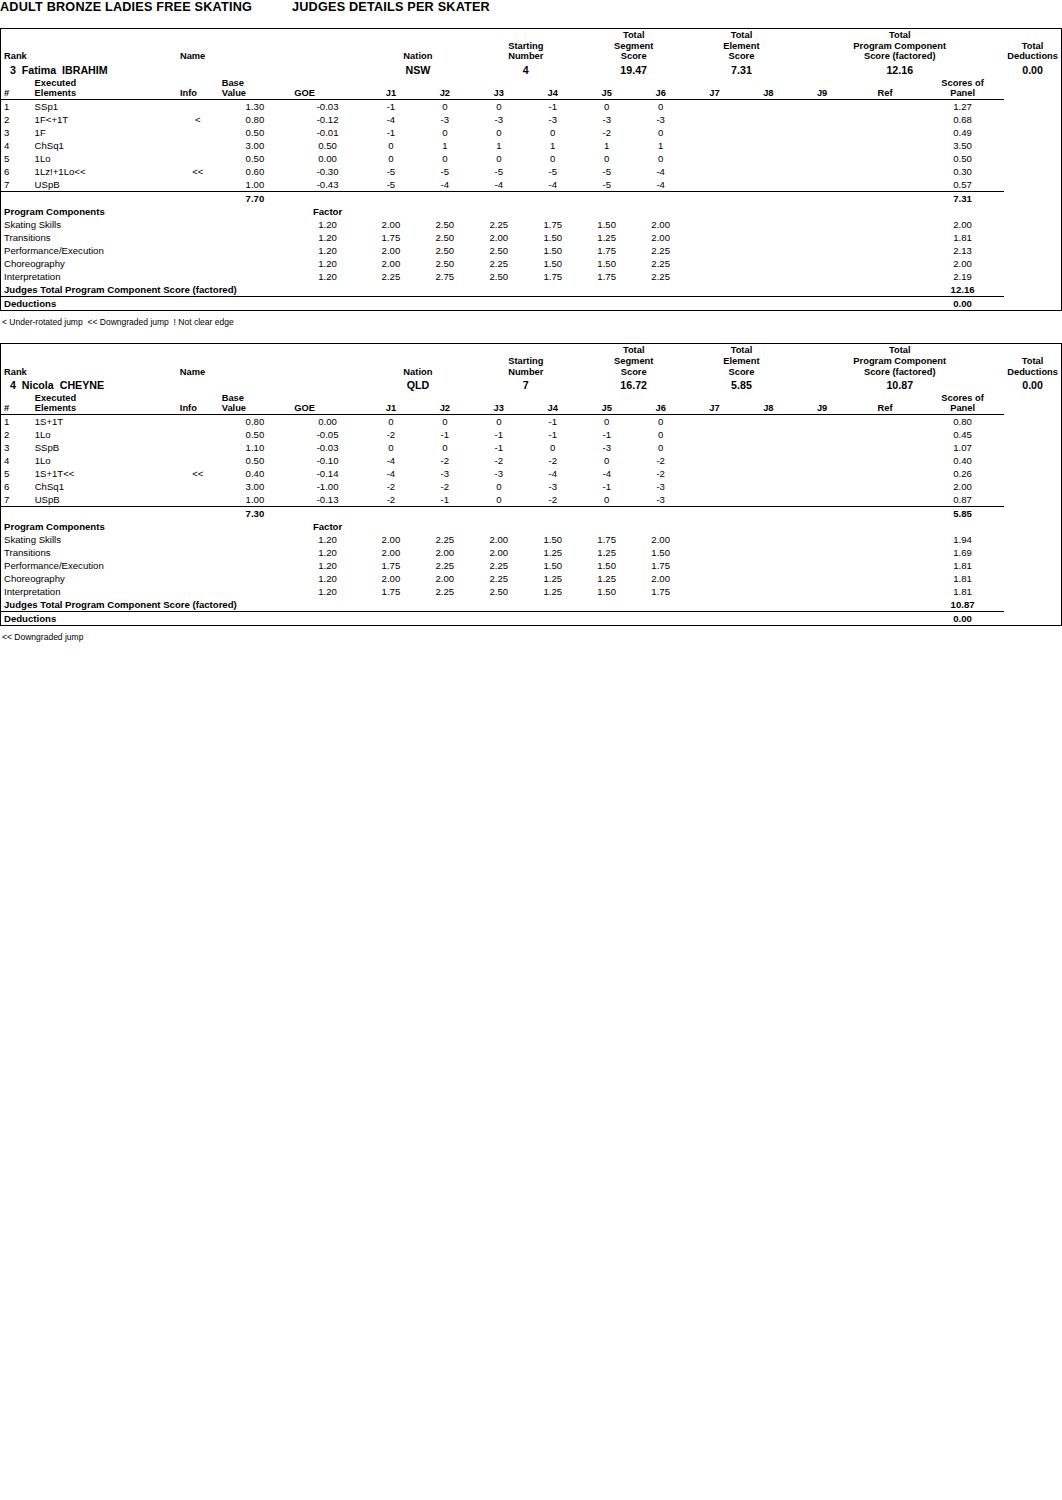ADULT BRONZE LADIES FREE SKATING JUDGES DETAILS PER SKATER
| Rank | Name | Nation | Starting Number | Total Segment Score | Total Element Score | Total Program Component Score (factored) | Total Deductions |
| 3 Fatima IBRAHIM | | NSW | 4 | 19.47 | 7.31 | 12.16 | 0.00 |
| # | Executed Elements | Info | Base Value | GOE | J1 | J2 | J3 | J4 | J5 | J6 | J7 | J8 | J9 | Ref | Scores of Panel |
| 1 | SSp1 | | 1.30 | -0.03 | -1 | 0 | 0 | -1 | 0 | 0 | | | | | 1.27 |
| 2 | 1F<+1T | < | 0.80 | -0.12 | -4 | -3 | -3 | -3 | -3 | -3 | | | | | 0.68 |
| 3 | 1F | | 0.50 | -0.01 | -1 | 0 | 0 | 0 | -2 | 0 | | | | | 0.49 |
| 4 | ChSq1 | | 3.00 | 0.50 | 0 | 1 | 1 | 1 | 1 | 1 | | | | | 3.50 |
| 5 | 1Lo | | 0.50 | 0.00 | 0 | 0 | 0 | 0 | 0 | 0 | | | | | 0.50 |
| 6 | 1Lz!+1Lo<< | << | 0.60 | -0.30 | -5 | -5 | -5 | -5 | -5 | -4 | | | | | 0.30 |
| 7 | USpB | | 1.00 | -0.43 | -5 | -4 | -4 | -4 | -5 | -4 | | | | | 0.57 |
| | | | 7.70 | | | | | | | | | | | | 7.31 |
| Program Components | | Factor | | | | | | | | | | | |
| Skating Skills | | 1.20 | 2.00 | 2.50 | 2.25 | 1.75 | 1.50 | 2.00 | | | | | 2.00 |
| Transitions | | 1.20 | 1.75 | 2.50 | 2.00 | 1.50 | 1.25 | 2.00 | | | | | 1.81 |
| Performance/Execution | | 1.20 | 2.00 | 2.50 | 2.50 | 1.50 | 1.75 | 2.25 | | | | | 2.13 |
| Choreography | | 1.20 | 2.00 | 2.50 | 2.25 | 1.50 | 1.50 | 2.25 | | | | | 2.00 |
| Interpretation | | 1.20 | 2.25 | 2.75 | 2.50 | 1.75 | 1.75 | 2.25 | | | | | 2.19 |
| Judges Total Program Component Score (factored) | | | | | | | | | | | 12.16 |
| Deductions | | | | | | | | | | | 0.00 |
< Under-rotated jump << Downgraded jump ! Not clear edge
| Rank | Name | Nation | Starting Number | Total Segment Score | Total Element Score | Total Program Component Score (factored) | Total Deductions |
| 4 Nicola CHEYNE | | QLD | 7 | 16.72 | 5.85 | 10.87 | 0.00 |
| # | Executed Elements | Info | Base Value | GOE | J1 | J2 | J3 | J4 | J5 | J6 | J7 | J8 | J9 | Ref | Scores of Panel |
| 1 | 1S+1T | | 0.80 | 0.00 | 0 | 0 | 0 | -1 | 0 | 0 | | | | | 0.80 |
| 2 | 1Lo | | 0.50 | -0.05 | -2 | -1 | -1 | -1 | -1 | 0 | | | | | 0.45 |
| 3 | SSpB | | 1.10 | -0.03 | 0 | 0 | -1 | 0 | -3 | 0 | | | | | 1.07 |
| 4 | 1Lo | | 0.50 | -0.10 | -4 | -2 | -2 | -2 | 0 | -2 | | | | | 0.40 |
| 5 | 1S+1T<< | << | 0.40 | -0.14 | -4 | -3 | -3 | -4 | -4 | -2 | | | | | 0.26 |
| 6 | ChSq1 | | 3.00 | -1.00 | -2 | -2 | 0 | -3 | -1 | -3 | | | | | 2.00 |
| 7 | USpB | | 1.00 | -0.13 | -2 | -1 | 0 | -2 | 0 | -3 | | | | | 0.87 |
| | | | 7.30 | | | | | | | | | | | | 5.85 |
| Program Components | | Factor | | | | | | | | | | | |
| Skating Skills | | 1.20 | 2.00 | 2.25 | 2.00 | 1.50 | 1.75 | 2.00 | | | | | 1.94 |
| Transitions | | 1.20 | 2.00 | 2.00 | 2.00 | 1.25 | 1.25 | 1.50 | | | | | 1.69 |
| Performance/Execution | | 1.20 | 1.75 | 2.25 | 2.25 | 1.50 | 1.50 | 1.75 | | | | | 1.81 |
| Choreography | | 1.20 | 2.00 | 2.00 | 2.25 | 1.25 | 1.25 | 2.00 | | | | | 1.81 |
| Interpretation | | 1.20 | 1.75 | 2.25 | 2.50 | 1.25 | 1.50 | 1.75 | | | | | 1.81 |
| Judges Total Program Component Score (factored) | | | | | | | | | | | 10.87 |
| Deductions | | | | | | | | | | | 0.00 |
<< Downgraded jump